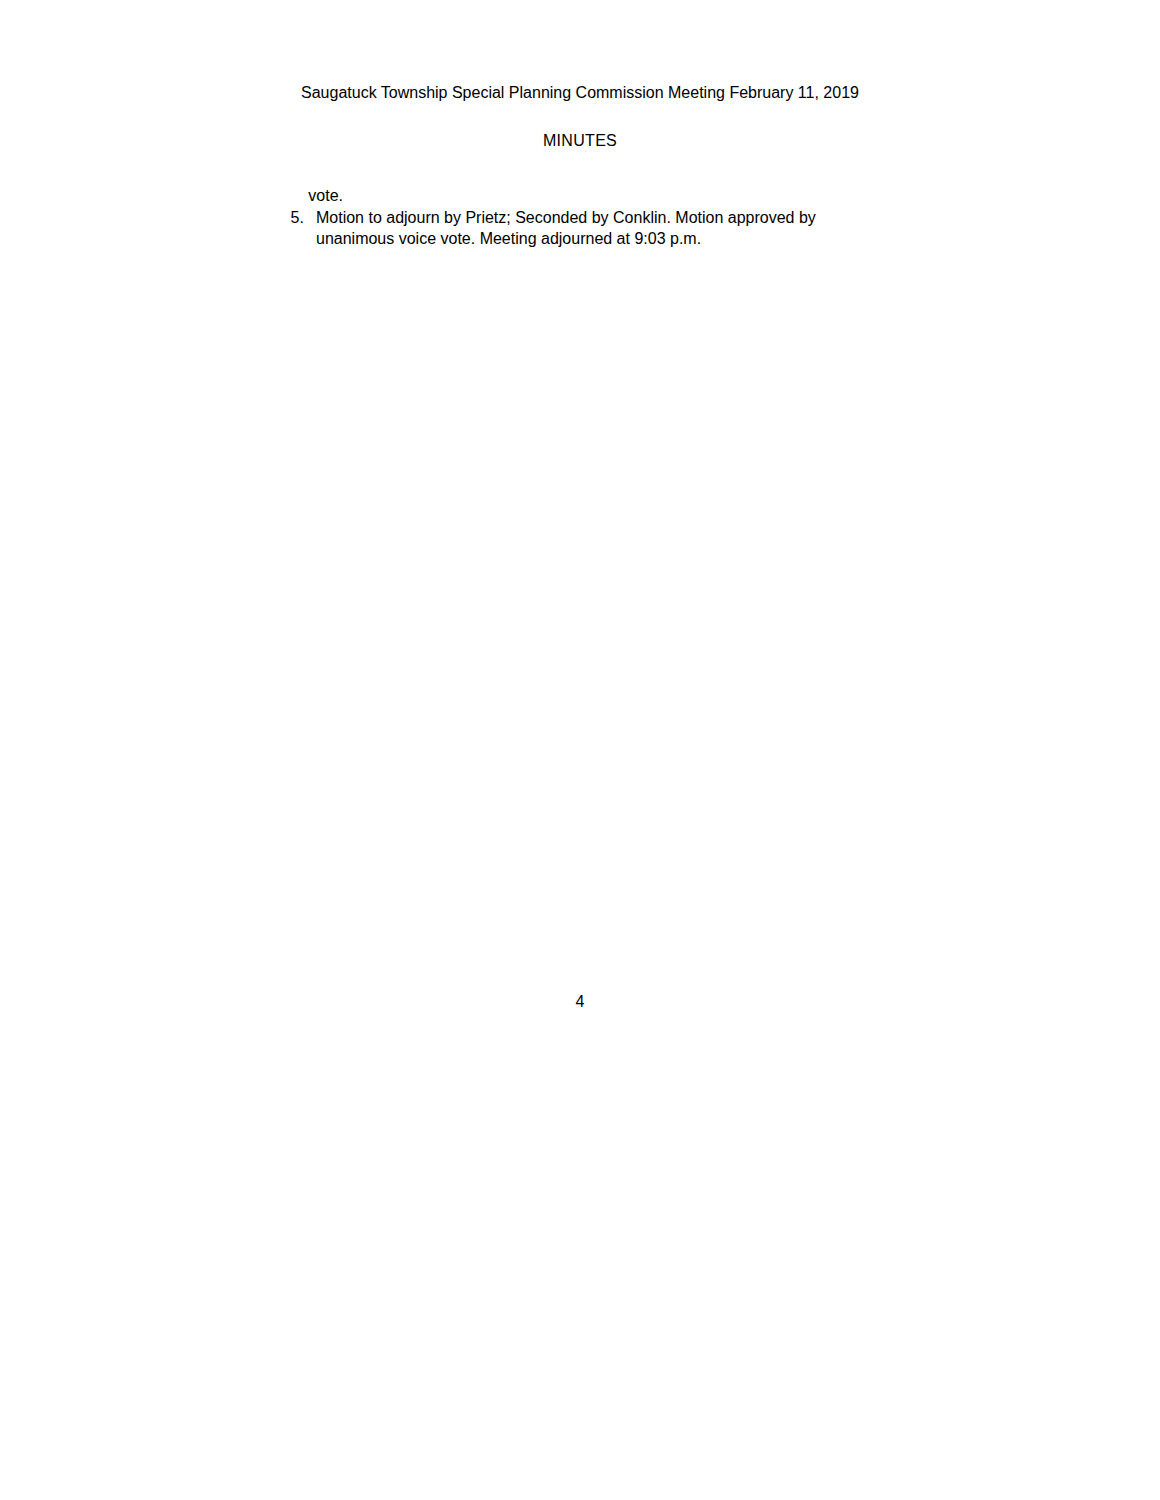Saugatuck Township Special Planning Commission Meeting February 11, 2019
MINUTES
vote.
Motion to adjourn by Prietz; Seconded by Conklin. Motion approved by unanimous voice vote. Meeting adjourned at 9:03 p.m.
4